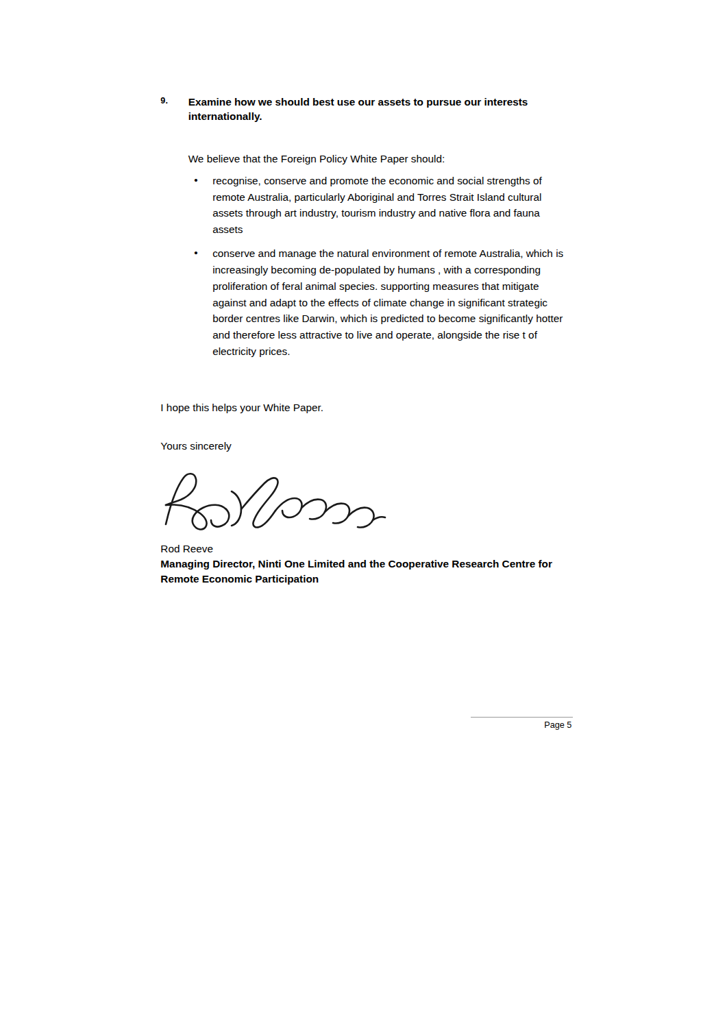9. Examine how we should best use our assets to pursue our interests internationally.
We believe that the Foreign Policy White Paper should:
recognise, conserve and promote the economic and social strengths of remote Australia, particularly Aboriginal and Torres Strait Island cultural assets through art industry, tourism industry and native flora and fauna assets
conserve and manage the natural environment of remote Australia, which is increasingly becoming de-populated by humans , with a corresponding proliferation of feral animal species. supporting measures that mitigate against and adapt to the effects of climate change in significant strategic border centres like Darwin, which is predicted to become significantly hotter and therefore less attractive to live and operate, alongside the rise t of electricity prices.
I hope this helps your White Paper.
Yours sincerely
Rod Reeve
Managing Director, Ninti One Limited and the Cooperative Research Centre for
Remote Economic Participation
Page 5